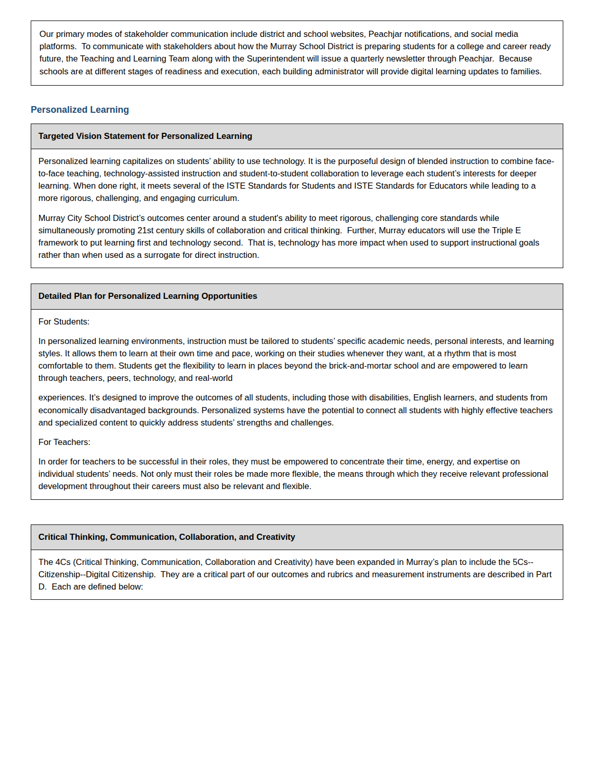Our primary modes of stakeholder communication include district and school websites, Peachjar notifications, and social media platforms. To communicate with stakeholders about how the Murray School District is preparing students for a college and career ready future, the Teaching and Learning Team along with the Superintendent will issue a quarterly newsletter through Peachjar. Because schools are at different stages of readiness and execution, each building administrator will provide digital learning updates to families.
Personalized Learning
| Targeted Vision Statement for Personalized Learning |
| Personalized learning capitalizes on students’ ability to use technology. It is the purposeful design of blended instruction to combine face-to-face teaching, technology-assisted instruction and student-to-student collaboration to leverage each student’s interests for deeper learning. When done right, it meets several of the ISTE Standards for Students and ISTE Standards for Educators while leading to a more rigorous, challenging, and engaging curriculum. Murray City School District’s outcomes center around a student's ability to meet rigorous, challenging core standards while simultaneously promoting 21st century skills of collaboration and critical thinking. Further, Murray educators will use the Triple E framework to put learning first and technology second. That is, technology has more impact when used to support instructional goals rather than when used as a surrogate for direct instruction. |
| Detailed Plan for Personalized Learning Opportunities |
| For Students: In personalized learning environments, instruction must be tailored to students’ specific academic needs, personal interests, and learning styles. It allows them to learn at their own time and pace, working on their studies whenever they want, at a rhythm that is most comfortable to them. Students get the flexibility to learn in places beyond the brick-and-mortar school and are empowered to learn through teachers, peers, technology, and real-world experiences. It’s designed to improve the outcomes of all students, including those with disabilities, English learners, and students from economically disadvantaged backgrounds. Personalized systems have the potential to connect all students with highly effective teachers and specialized content to quickly address students’ strengths and challenges. For Teachers: In order for teachers to be successful in their roles, they must be empowered to concentrate their time, energy, and expertise on individual students’ needs. Not only must their roles be made more flexible, the means through which they receive relevant professional development throughout their careers must also be relevant and flexible. |
| Critical Thinking, Communication, Collaboration, and Creativity |
| The 4Cs (Critical Thinking, Communication, Collaboration and Creativity) have been expanded in Murray’s plan to include the 5Cs--Citizenship--Digital Citizenship. They are a critical part of our outcomes and rubrics and measurement instruments are described in Part D. Each are defined below: |